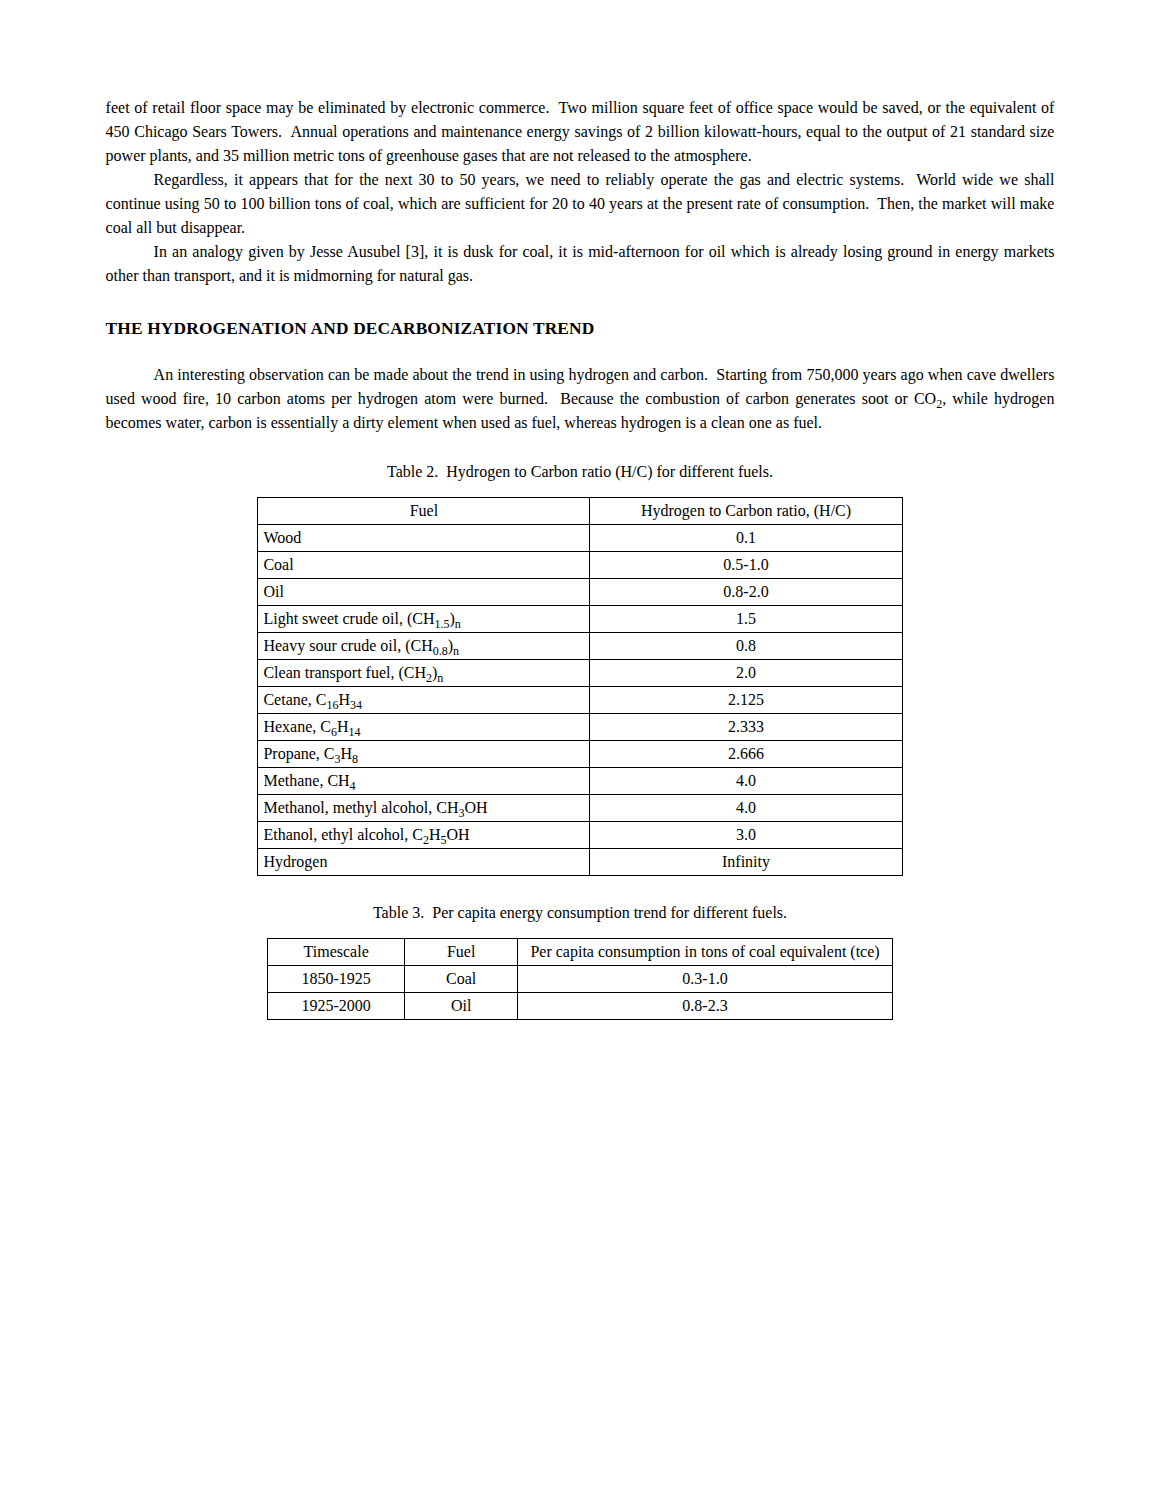feet of retail floor space may be eliminated by electronic commerce. Two million square feet of office space would be saved, or the equivalent of 450 Chicago Sears Towers. Annual operations and maintenance energy savings of 2 billion kilowatt-hours, equal to the output of 21 standard size power plants, and 35 million metric tons of greenhouse gases that are not released to the atmosphere.
Regardless, it appears that for the next 30 to 50 years, we need to reliably operate the gas and electric systems. World wide we shall continue using 50 to 100 billion tons of coal, which are sufficient for 20 to 40 years at the present rate of consumption. Then, the market will make coal all but disappear.
In an analogy given by Jesse Ausubel [3], it is dusk for coal, it is mid-afternoon for oil which is already losing ground in energy markets other than transport, and it is midmorning for natural gas.
The Hydrogenation and Decarbonization Trend
An interesting observation can be made about the trend in using hydrogen and carbon. Starting from 750,000 years ago when cave dwellers used wood fire, 10 carbon atoms per hydrogen atom were burned. Because the combustion of carbon generates soot or CO2, while hydrogen becomes water, carbon is essentially a dirty element when used as fuel, whereas hydrogen is a clean one as fuel.
Table 2. Hydrogen to Carbon ratio (H/C) for different fuels.
| Fuel | Hydrogen to Carbon ratio, (H/C) |
| --- | --- |
| Wood | 0.1 |
| Coal | 0.5-1.0 |
| Oil | 0.8-2.0 |
| Light sweet crude oil, (CH 1.5 ) n | 1.5 |
| Heavy sour crude oil, (CH 0.8 ) n | 0.8 |
| Clean transport fuel, (CH 2 ) n | 2.0 |
| Cetane, C 16 H 34 | 2.125 |
| Hexane, C 6 H 14 | 2.333 |
| Propane, C 3 H 8 | 2.666 |
| Methane, CH 4 | 4.0 |
| Methanol, methyl alcohol, CH 3 OH | 4.0 |
| Ethanol, ethyl alcohol, C 2 H 5 OH | 3.0 |
| Hydrogen | Infinity |
Table 3. Per capita energy consumption trend for different fuels.
| Timescale | Fuel | Per capita consumption in tons of coal equivalent (tce) |
| --- | --- | --- |
| 1850-1925 | Coal | 0.3-1.0 |
| 1925-2000 | Oil | 0.8-2.3 |